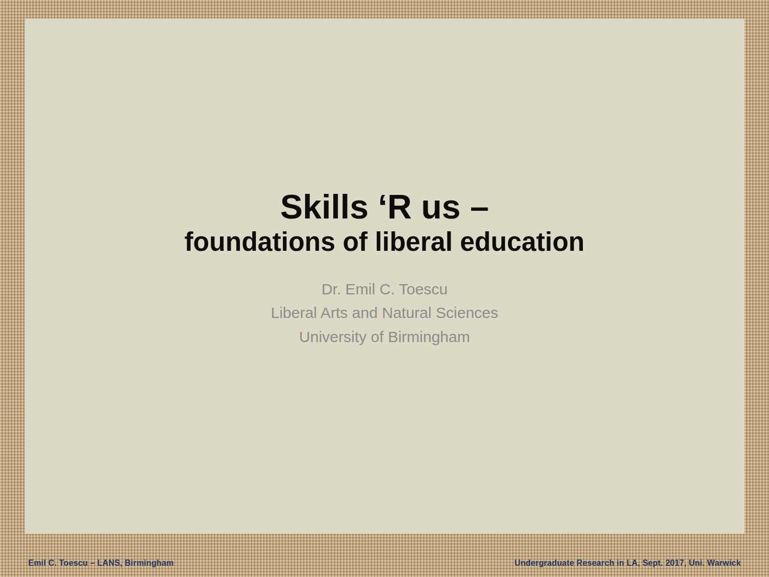Skills ‘R us – foundations of liberal education
Dr. Emil C. Toescu
Liberal Arts and Natural Sciences
University of Birmingham
Emil C. Toescu – LANS, Birmingham
Undergraduate Research in LA, Sept. 2017, Uni. Warwick